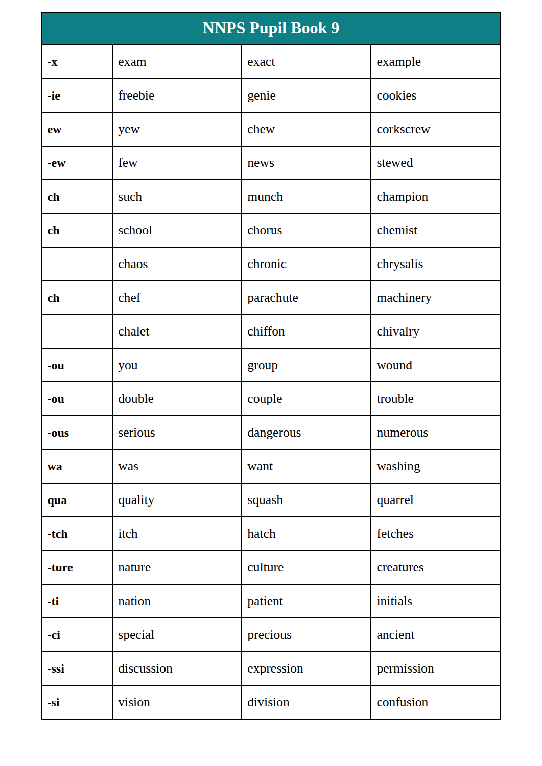NNPS Pupil Book 9
| -x | exam | exact | example |
| -ie | freebie | genie | cookies |
| ew | yew | chew | corkscrew |
| -ew | few | news | stewed |
| ch | such | munch | champion |
| ch | school | chorus | chemist |
| | chaos | chronic | chrysalis |
| ch | chef | parachute | machinery |
| | chalet | chiffon | chivalry |
| -ou | you | group | wound |
| -ou | double | couple | trouble |
| -ous | serious | dangerous | numerous |
| w a | was | want | washing |
| qu a | quality | squash | quarrel |
| -tch | itch | hatch | fetches |
| -ture | nature | culture | creatures |
| -ti | nation | patient | initials |
| -ci | special | precious | ancient |
| -ssi | discussion | expression | permission |
| -si | vision | division | confusion |